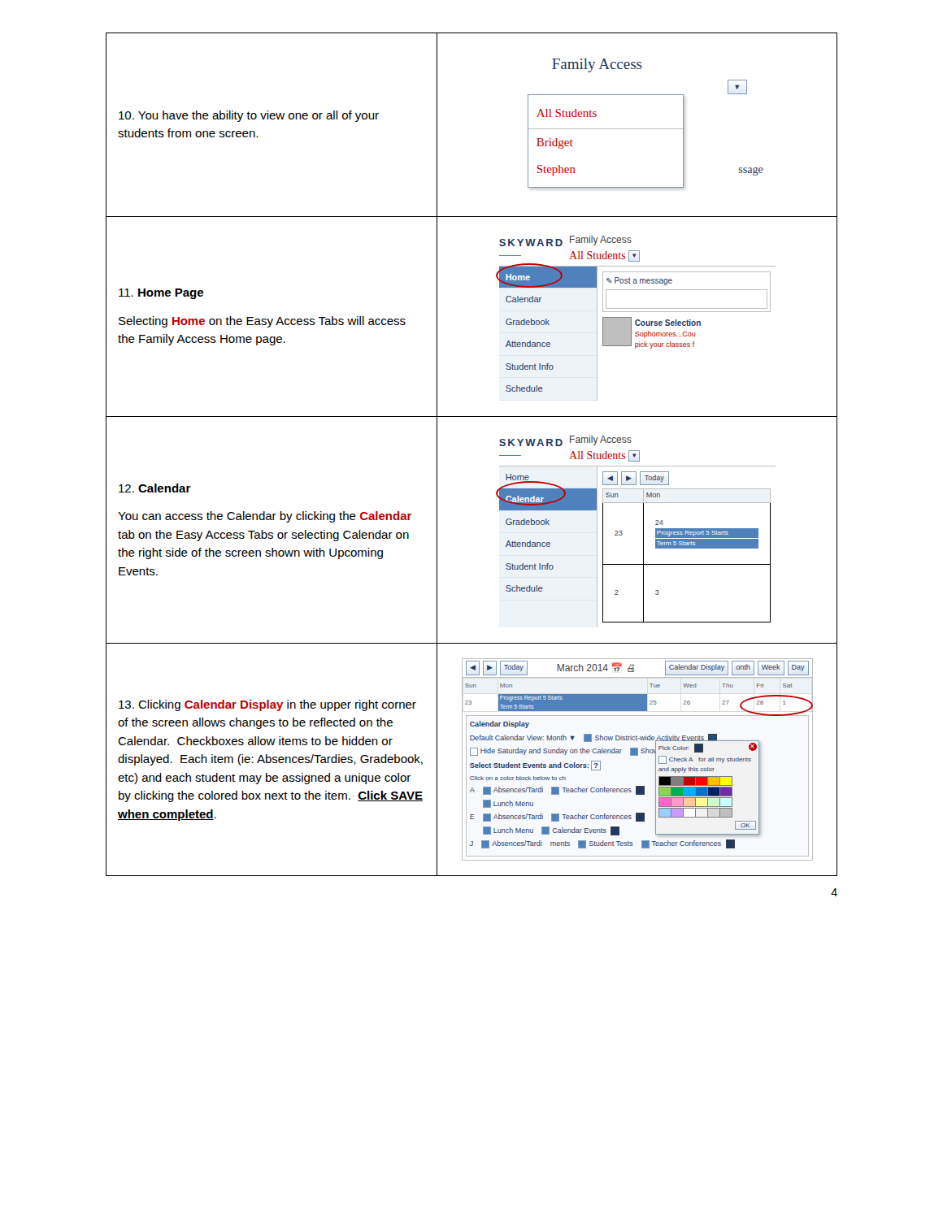| 10. You have the ability to view one or all of your students from one screen. | Family Access ▼ All Students Bridget Stephen ssage |
| 11. Home Page Selecting Home on the Easy Access Tabs will access the Family Access Home page. | SKYWARD ——— Family Access All Students ▼ Home Calendar Gradebook Attendance Student Info Schedule ✎ Post a message Course Selection Sophomores...Cou pick your classes f |
| 12. Calendar You can access the Calendar by clicking the Calendar tab on the Easy Access Tabs or selecting Calendar on the right side of the screen shown with Upcoming Events. | SKYWARD ——— Family Access All Students ▼ Home Calendar Gradebook Attendance Student Info Schedule ◀ ▶ Today / Sun / Mon / / --- / --- / / 23 / 24 Progress Report 5 Starts Term 5 Starts / / 2 / 3 / |
| 13. Clicking Calendar Display in the upper right corner of the screen allows changes to be reflected on the Calendar. Checkboxes allow items to be hidden or displayed. Each item (ie: Absences/Tardies, Gradebook, etc) and each student may be assigned a unique color by clicking the colored box next to the item. Click SAVE when completed . | ◀ ▶ Today March 2014 📅 🖨 Calendar Display onth Week Day / Sun / Mon / Tue / Wed / Thu / Fri / Sat / / --- / --- / --- / --- / --- / --- / --- / / 23 / Progress Report 5 Starts Term 5 Starts / 25 / 26 / 27 / 28 / 1 / Calendar Display Default Calendar View: Month ▼ Show District-wide Activity Events Hide Saturday and Sunday on the Calendar Show District-wide Field Trips Select Student Events and Colors: ? Click on a color block below to ch A Absences/Tardi Teacher Conferences A Lunch Menu E Absences/Tardi Teacher Conferences E Lunch Menu Calendar Events J Absences/Tardi ments Student Tests Teacher Conferences ✕ Pick Color: Check A for all my students and apply this color OK |
4